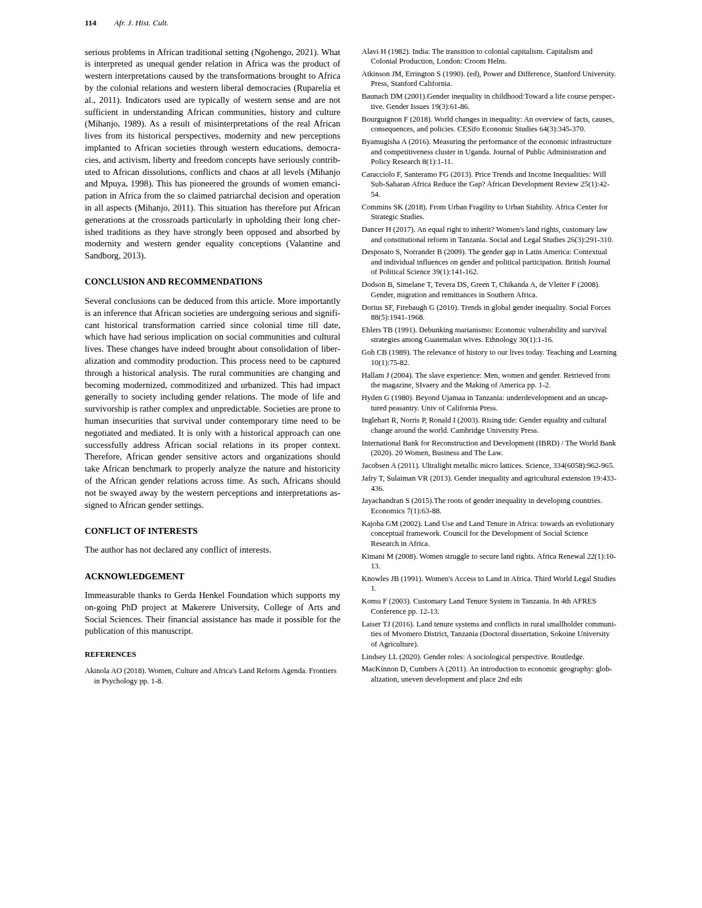114 Afr. J. Hist. Cult.
serious problems in African traditional setting (Ngohengo, 2021). What is interpreted as unequal gender relation in Africa was the product of western interpretations caused by the transformations brought to Africa by the colonial relations and western liberal democracies (Ruparelia et al., 2011). Indicators used are typically of western sense and are not sufficient in understanding African communities, history and culture (Mihanjo, 1989). As a result of misinterpretations of the real African lives from its historical perspectives, modernity and new perceptions implanted to African societies through western educations, democracies, and activism, liberty and freedom concepts have seriously contributed to African dissolutions, conflicts and chaos at all levels (Mihanjo and Mpuya, 1998). This has pioneered the grounds of women emancipation in Africa from the so claimed patriarchal decision and operation in all aspects (Mihanjo, 2011). This situation has therefore put African generations at the crossroads particularly in upholding their long cherished traditions as they have strongly been opposed and absorbed by modernity and western gender equality conceptions (Valantine and Sandborg, 2013).
Conclusion and Recommendations
Several conclusions can be deduced from this article. More importantly is an inference that African societies are undergoing serious and significant historical transformation carried since colonial time till date, which have had serious implication on social communities and cultural lives. These changes have indeed brought about consolidation of liberalization and commodity production. This process need to be captured through a historical analysis. The rural communities are changing and becoming modernized, commoditized and urbanized. This had impact generally to society including gender relations. The mode of life and survivorship is rather complex and unpredictable. Societies are prone to human insecurities that survival under contemporary time need to be negotiated and mediated. It is only with a historical approach can one successfully address African social relations in its proper context. Therefore, African gender sensitive actors and organizations should take African benchmark to properly analyze the nature and historicity of the African gender relations across time. As such, Africans should not be swayed away by the western perceptions and interpretations assigned to African gender settings.
Conflict of Interests
The author has not declared any conflict of interests.
Acknowledgement
Immeasurable thanks to Gerda Henkel Foundation which supports my on-going PhD project at Makerere University, College of Arts and Social Sciences. Their financial assistance has made it possible for the publication of this manuscript.
References
Akinola AO (2018). Women, Culture and Africa's Land Reform Agenda. Frontiers in Psychology pp. 1-8.
Alavi H (1982). India: The transition to colonial capitalism. Capitalism and Colonial Production, London: Croom Helm.
Atkinson JM, Errington S (1990). (ed), Power and Difference, Stanford University. Press, Stanford California.
Baunach DM (2001).Gender inequality in childhood:Toward a life course perspective. Gender Issues 19(3):61-86.
Bourguignon F (2018). World changes in inequality: An overview of facts, causes, consequences, and policies. CESifo Economic Studies 64(3):345-370.
Byamugisha A (2016). Measuring the performance of the economic infrastructure and competitiveness cluster in Uganda. Journal of Public Administration and Policy Research 8(1):1-11.
Caracciolo F, Santeramo FG (2013). Price Trends and Income Inequalities: Will Sub-Saharan Africa Reduce the Gap? African Development Review 25(1):42-54.
Commins SK (2018). From Urban Fragility to Urban Stability. Africa Center for Strategic Studies.
Dancer H (2017). An equal right to inherit? Women's land rights, customary law and constitutional reform in Tanzania. Social and Legal Studies 26(3):291-310.
Desposato S, Norrander B (2009). The gender gap in Latin America: Contextual and individual influences on gender and political participation. British Journal of Political Science 39(1):141-162.
Dodson B, Simelane T, Tevera DS, Green T, Chikanda A, de Vletter F (2008). Gender, migration and remittances in Southern Africa.
Dorius SF, Firebaugh G (2010). Trends in global gender inequality. Social Forces 88(5):1941-1968.
Ehlers TB (1991). Debunking marianismo: Economic vulnerability and survival strategies among Guatemalan wives. Ethnology 30(1):1-16.
Goh CB (1989). The relevance of history to our lives today. Teaching and Learning 10(1):75-82.
Hallam J (2004). The slave experience: Men, women and gender. Retrieved from the magazine, SIvaery and the Making of America pp. 1-2.
Hyden G (1980). Beyond Ujamaa in Tanzania: underdevelopment and an uncaptured peasantry. Univ of California Press.
Inglehart R, Norris P, Ronald I (2003). Rising tide: Gender equality and cultural change around the world. Cambridge University Press.
International Bank for Reconstruction and Development (IBRD) / The World Bank (2020). 20 Women, Business and The Law.
Jacobsen A (2011). Ultralight metallic micro lattices. Science, 334(6058):962-965.
Jafry T, Sulaiman VR (2013). Gender inequality and agricultural extension 19:433-436.
Jayachandran S (2015).The roots of gender inequality in developing countries. Economics 7(1):63-88.
Kajoba GM (2002). Land Use and Land Tenure in Africa: towards an evolutionary conceptual framework. Council for the Development of Social Science Research in Africa.
Kimani M (2008). Women struggle to secure land rights. Africa Renewal 22(1):10-13.
Knowles JB (1991). Women's Access to Land in Africa. Third World Legal Studies 1.
Komu F (2003). Customary Land Tenure System in Tanzania. In 4th AFRES Conference pp. 12-13.
Laiser TJ (2016). Land tenure systems and conflicts in rural smallholder communities of Mvomero District, Tanzania (Doctoral dissertation, Sokoine University of Agriculture).
Lindsey LL (2020). Gender roles: A sociological perspective. Routledge.
MacKinnon D, Cumbers A (2011). An introduction to economic geography: globalization, uneven development and place 2nd edn